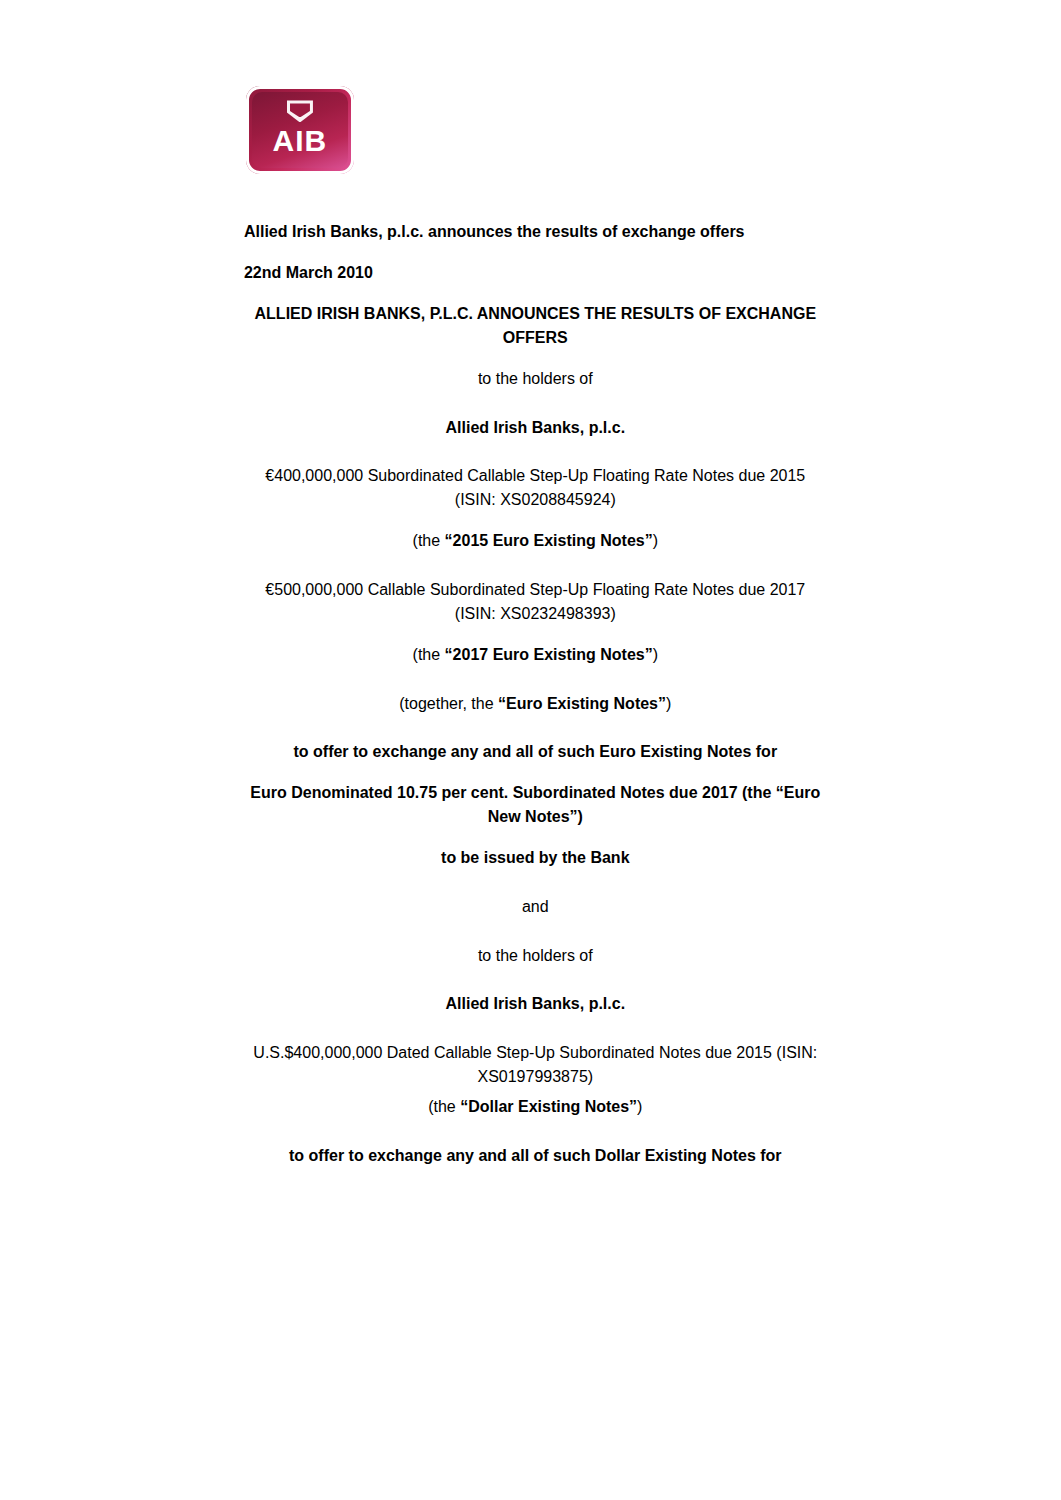AIB
Allied Irish Banks, p.l.c. announces the results of exchange offers
22nd March 2010
ALLIED IRISH BANKS, P.L.C. ANNOUNCES THE RESULTS OF EXCHANGE OFFERS
to the holders of
Allied Irish Banks, p.l.c.
€400,000,000 Subordinated Callable Step-Up Floating Rate Notes due 2015 (ISIN: XS0208845924)
(the “2015 Euro Existing Notes”)
€500,000,000 Callable Subordinated Step-Up Floating Rate Notes due 2017 (ISIN: XS0232498393)
(the “2017 Euro Existing Notes”)
(together, the “Euro Existing Notes”)
to offer to exchange any and all of such Euro Existing Notes for
Euro Denominated 10.75 per cent. Subordinated Notes due 2017 (the “Euro New Notes”)
to be issued by the Bank
and
to the holders of
Allied Irish Banks, p.l.c.
U.S.$400,000,000 Dated Callable Step-Up Subordinated Notes due 2015 (ISIN: XS0197993875)
(the “Dollar Existing Notes”)
to offer to exchange any and all of such Dollar Existing Notes for